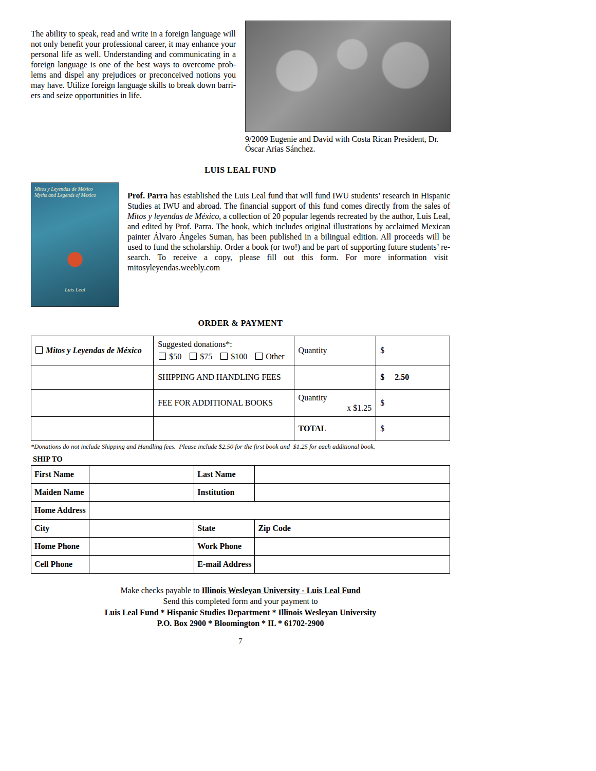The ability to speak, read and write in a foreign language will not only benefit your professional career, it may enhance your personal life as well. Understanding and communicating in a foreign language is one of the best ways to overcome problems and dispel any prejudices or preconceived notions you may have. Utilize foreign language skills to break down barriers and seize opportunities in life.
9/2009 Eugenie and David with Costa Rican President, Dr. Óscar Arias Sánchez.
LUIS LEAL FUND
Prof. Parra has established the Luis Leal fund that will fund IWU students’ research in Hispanic Studies at IWU and abroad. The financial support of this fund comes directly from the sales of Mitos y leyendas de México, a collection of 20 popular legends recreated by the author, Luis Leal, and edited by Prof. Parra. The book, which includes original illustrations by acclaimed Mexican painter Álvaro Ángeles Suman, has been published in a bilingual edition. All proceeds will be used to fund the scholarship. Order a book (or two!) and be part of supporting future students’ research. To receive a copy, please fill out this form. For more information visit mitosyleyendas.weebly.com
ORDER & PAYMENT
| Mitos y Leyendas de México | Suggested donations*: $50 $75 $100 Other | Quantity | $ |
| | SHIPPING AND HANDLING FEES | | $ 2.50 |
| | FEE FOR ADDITIONAL BOOKS | Quantity x $1.25 | $ |
| | | TOTAL | $ |
*Donations do not include Shipping and Handling fees. Please include $2.50 for the first book and $1.25 for each additional book.
SHIP TO
| First Name | | Last Name | |
| Maiden Name | | Institution | |
| Home Address | |
| City | | State | / Zip Code / / |
| Home Phone | | Work Phone | |
| Cell Phone | | E-mail Address | |
Make checks payable to Illinois Wesleyan University - Luis Leal Fund
Send this completed form and your payment to
Luis Leal Fund * Hispanic Studies Department * Illinois Wesleyan University
P.O. Box 2900 * Bloomington * IL * 61702-2900
7